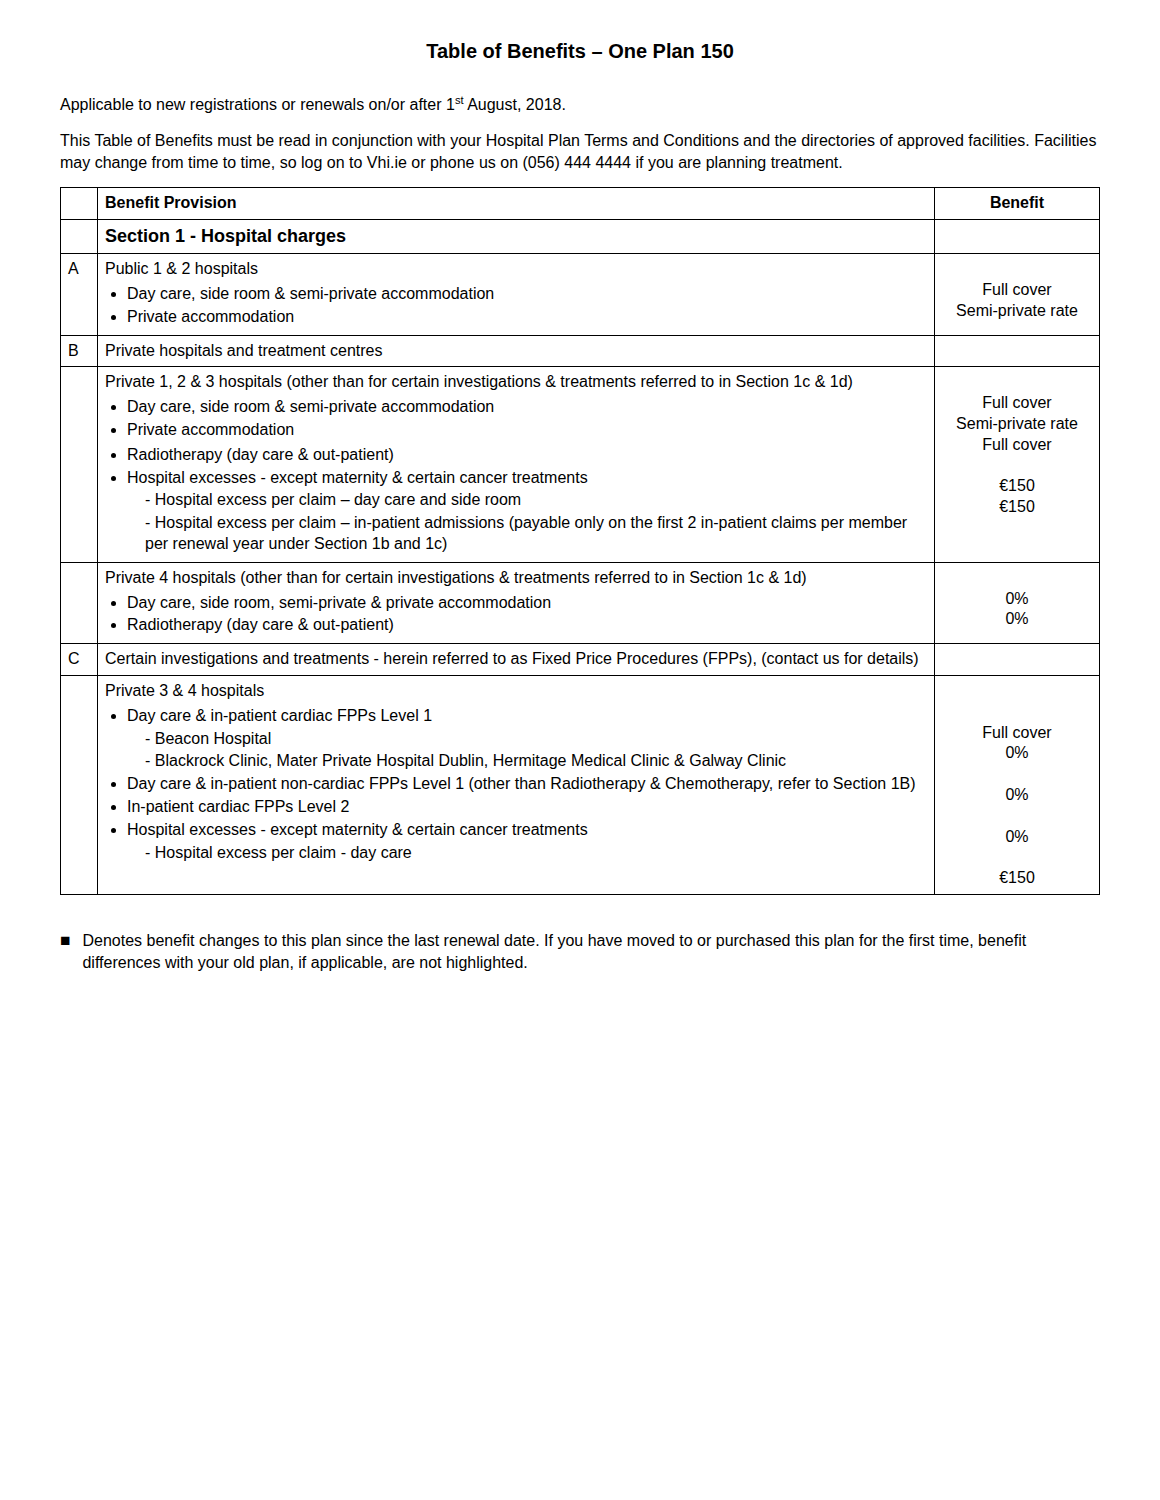Table of Benefits – One Plan 150
Applicable to new registrations or renewals on/or after 1st August, 2018.
This Table of Benefits must be read in conjunction with your Hospital Plan Terms and Conditions and the directories of approved facilities. Facilities may change from time to time, so log on to Vhi.ie or phone us on (056) 444 4444 if you are planning treatment.
| | Benefit Provision | Benefit |
| --- | --- | --- |
| | Section 1 - Hospital charges | |
| A | Public 1 & 2 hospitals Day care, side room & semi-private accommodation Private accommodation | Full cover Semi-private rate |
| B | Private hospitals and treatment centres | |
| | Private 1, 2 & 3 hospitals (other than for certain investigations & treatments referred to in Section 1c & 1d) Day care, side room & semi-private accommodation Private accommodation Radiotherapy (day care & out-patient) Hospital excesses - except maternity & certain cancer treatments Hospital excess per claim – day care and side room Hospital excess per claim – in-patient admissions (payable only on the first 2 in-patient claims per member per renewal year under Section 1b and 1c) | Full cover Semi-private rate Full cover €150 €150 |
| | Private 4 hospitals (other than for certain investigations & treatments referred to in Section 1c & 1d) Day care, side room, semi-private & private accommodation Radiotherapy (day care & out-patient) | 0% 0% |
| C | Certain investigations and treatments - herein referred to as Fixed Price Procedures (FPPs), (contact us for details) | |
| | Private 3 & 4 hospitals Day care & in-patient cardiac FPPs Level 1 Beacon Hospital Blackrock Clinic, Mater Private Hospital Dublin, Hermitage Medical Clinic & Galway Clinic Day care & in-patient non-cardiac FPPs Level 1 (other than Radiotherapy & Chemotherapy, refer to Section 1B) In-patient cardiac FPPs Level 2 Hospital excesses - except maternity & certain cancer treatments Hospital excess per claim - day care | Full cover 0% 0% 0% €150 |
■ Denotes benefit changes to this plan since the last renewal date. If you have moved to or purchased this plan for the first time, benefit differences with your old plan, if applicable, are not highlighted.